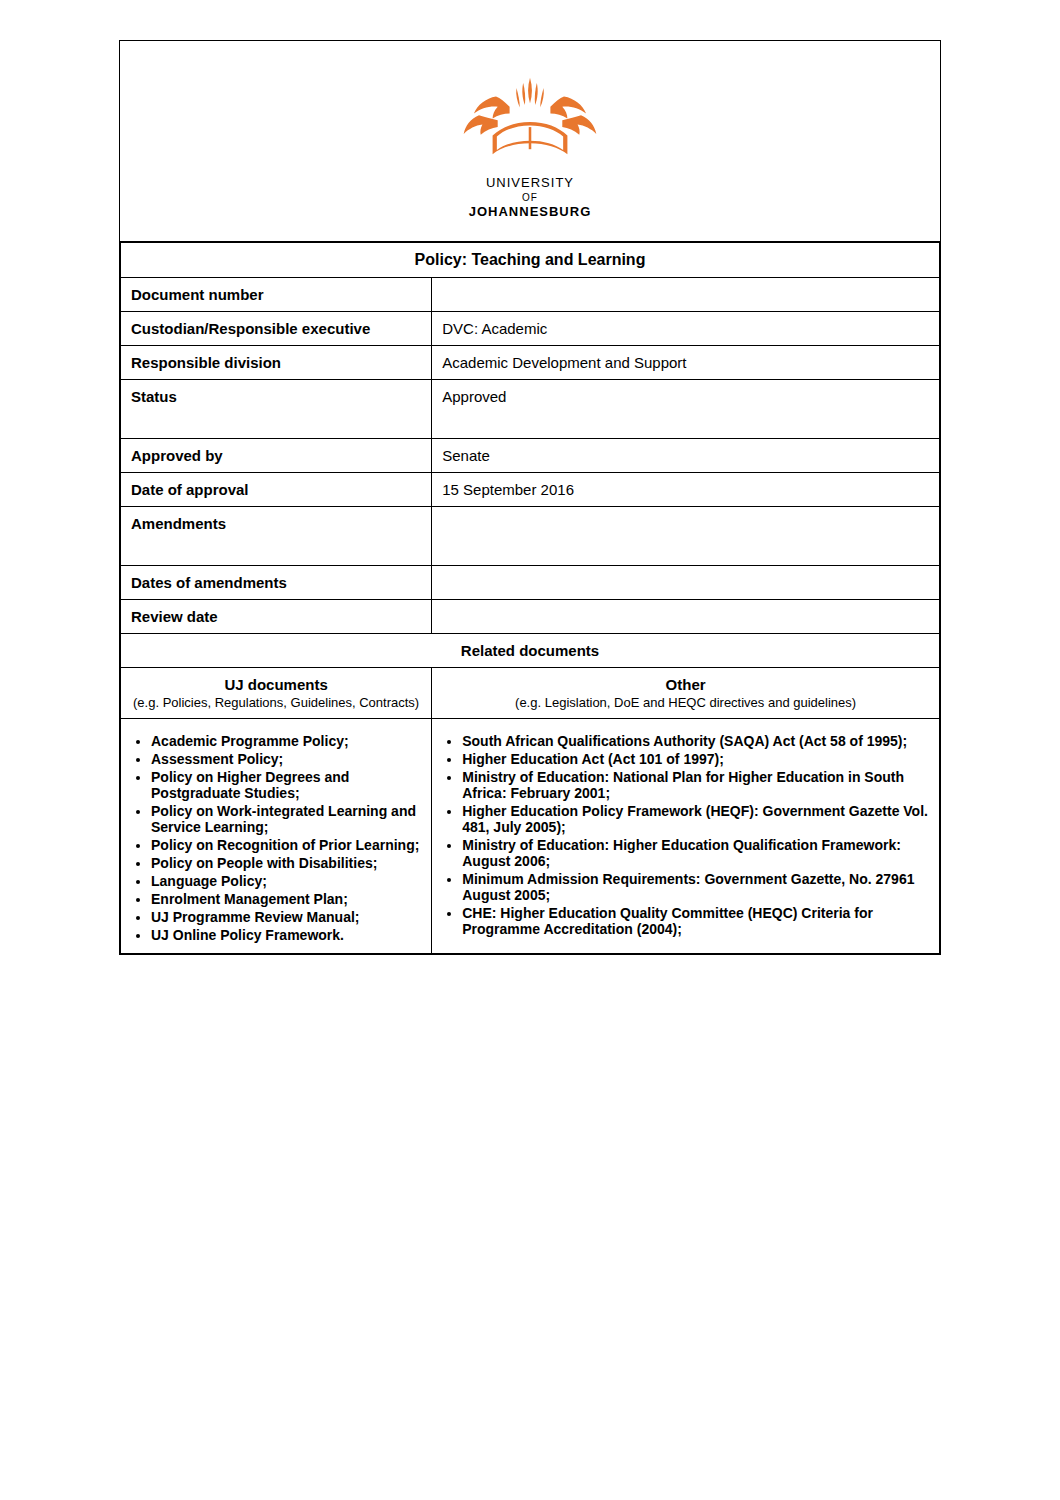UNIVERSITY OF JOHANNESBURG
| Policy: Teaching and Learning |
| Document number | |
| Custodian/Responsible executive | DVC: Academic |
| Responsible division | Academic Development and Support |
| Status | Approved |
| Approved by | Senate |
| Date of approval | 15 September 2016 |
| Amendments | |
| Dates of amendments | |
| Review date | |
| Related documents |
| UJ documents (e.g. Policies, Regulations, Guidelines, Contracts) | Other (e.g. Legislation, DoE and HEQC directives and guidelines) |
| Academic Programme Policy; Assessment Policy; Policy on Higher Degrees and Postgraduate Studies; Policy on Work-integrated Learning and Service Learning; Policy on Recognition of Prior Learning; Policy on People with Disabilities; Language Policy; Enrolment Management Plan; UJ Programme Review Manual; UJ Online Policy Framework. | South African Qualifications Authority (SAQA) Act (Act 58 of 1995); Higher Education Act (Act 101 of 1997); Ministry of Education: National Plan for Higher Education in South Africa: February 2001; Higher Education Policy Framework (HEQF): Government Gazette Vol. 481, July 2005); Ministry of Education: Higher Education Qualification Framework: August 2006; Minimum Admission Requirements: Government Gazette, No. 27961 August 2005; CHE: Higher Education Quality Committee (HEQC) Criteria for Programme Accreditation (2004); |